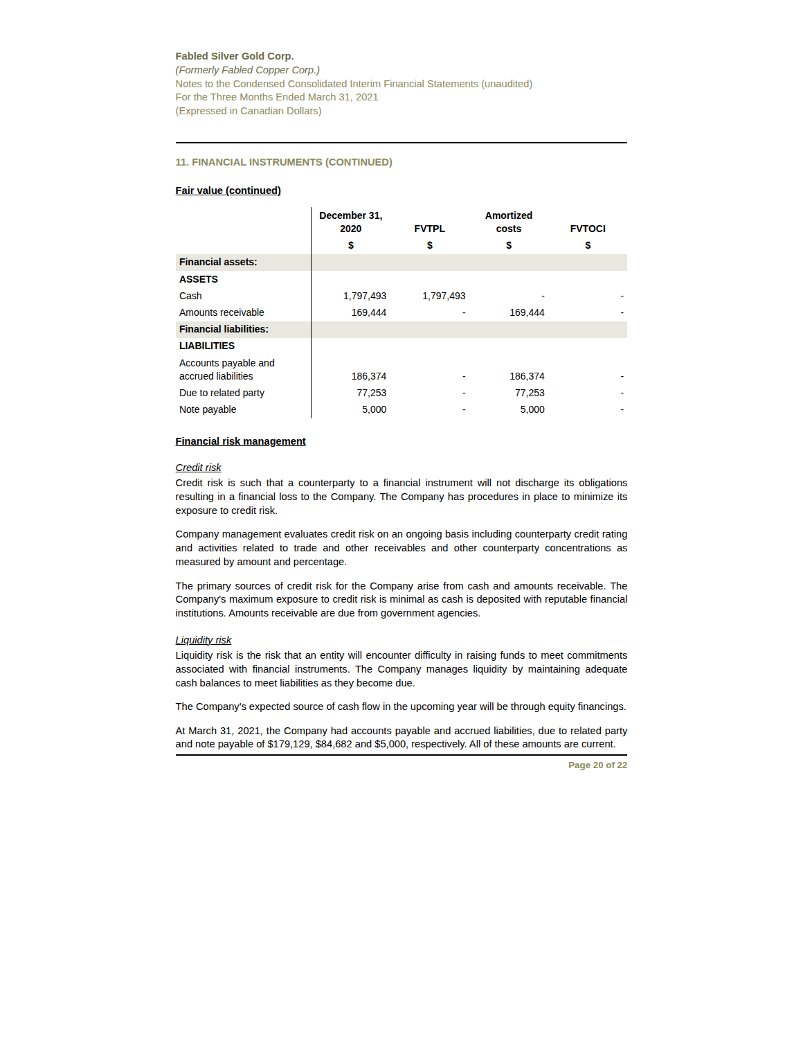Fabled Silver Gold Corp.
(Formerly Fabled Copper Corp.)
Notes to the Condensed Consolidated Interim Financial Statements (unaudited)
For the Three Months Ended March 31, 2021
(Expressed in Canadian Dollars)
11. FINANCIAL INSTRUMENTS (CONTINUED)
Fair value (continued)
| | December 31, 2020 | FVTPL | Amortized costs | FVTOCI |
| --- | --- | --- | --- | --- |
| | $ | $ | $ | $ |
| Financial assets: | | | | |
| ASSETS | | | | |
| Cash | 1,797,493 | 1,797,493 | - | - |
| Amounts receivable | 169,444 | - | 169,444 | - |
| Financial liabilities: | | | | |
| LIABILITIES | | | | |
| Accounts payable and accrued liabilities | 186,374 | - | 186,374 | - |
| Due to related party | 77,253 | - | 77,253 | - |
| Note payable | 5,000 | - | 5,000 | - |
Financial risk management
Credit risk
Credit risk is such that a counterparty to a financial instrument will not discharge its obligations resulting in a financial loss to the Company. The Company has procedures in place to minimize its exposure to credit risk.
Company management evaluates credit risk on an ongoing basis including counterparty credit rating and activities related to trade and other receivables and other counterparty concentrations as measured by amount and percentage.
The primary sources of credit risk for the Company arise from cash and amounts receivable. The Company's maximum exposure to credit risk is minimal as cash is deposited with reputable financial institutions. Amounts receivable are due from government agencies.
Liquidity risk
Liquidity risk is the risk that an entity will encounter difficulty in raising funds to meet commitments associated with financial instruments. The Company manages liquidity by maintaining adequate cash balances to meet liabilities as they become due.
The Company's expected source of cash flow in the upcoming year will be through equity financings.
At March 31, 2021, the Company had accounts payable and accrued liabilities, due to related party and note payable of $179,129, $84,682 and $5,000, respectively. All of these amounts are current.
Page 20 of 22